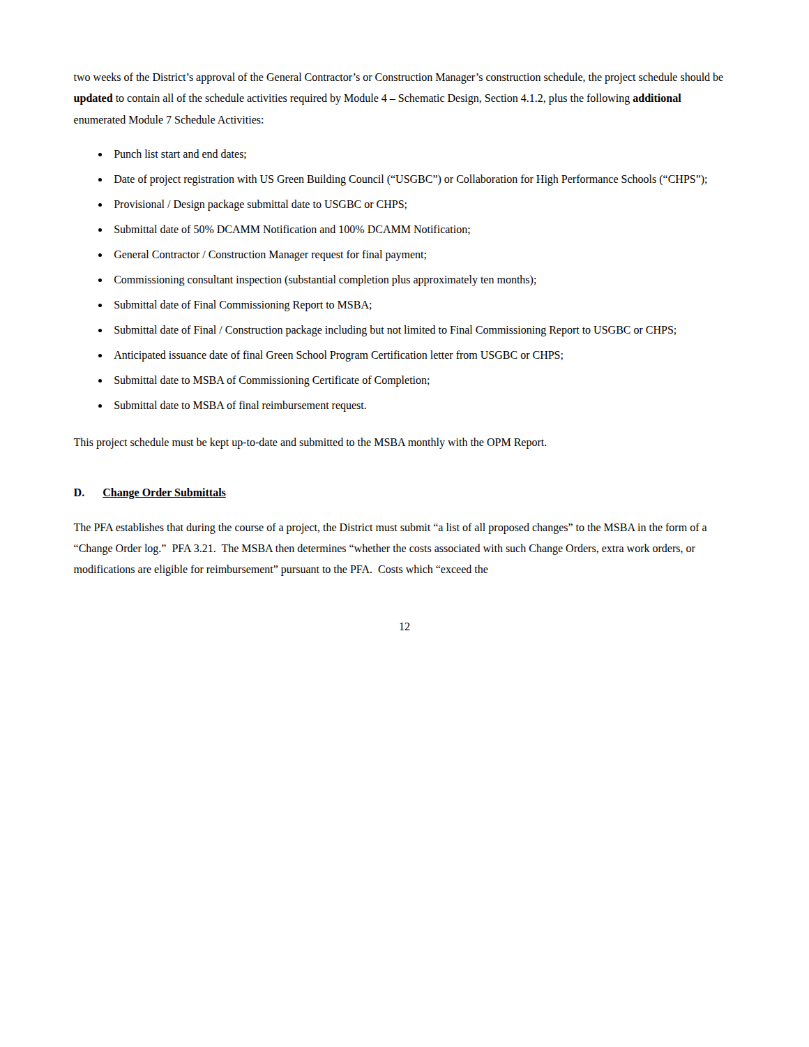two weeks of the District’s approval of the General Contractor’s or Construction Manager’s construction schedule, the project schedule should be updated to contain all of the schedule activities required by Module 4 – Schematic Design, Section 4.1.2, plus the following additional enumerated Module 7 Schedule Activities:
Punch list start and end dates;
Date of project registration with US Green Building Council (“USGBC”) or Collaboration for High Performance Schools (“CHPS”);
Provisional / Design package submittal date to USGBC or CHPS;
Submittal date of 50% DCAMM Notification and 100% DCAMM Notification;
General Contractor / Construction Manager request for final payment;
Commissioning consultant inspection (substantial completion plus approximately ten months);
Submittal date of Final Commissioning Report to MSBA;
Submittal date of Final / Construction package including but not limited to Final Commissioning Report to USGBC or CHPS;
Anticipated issuance date of final Green School Program Certification letter from USGBC or CHPS;
Submittal date to MSBA of Commissioning Certificate of Completion;
Submittal date to MSBA of final reimbursement request.
This project schedule must be kept up-to-date and submitted to the MSBA monthly with the OPM Report.
D. Change Order Submittals
The PFA establishes that during the course of a project, the District must submit “a list of all proposed changes” to the MSBA in the form of a “Change Order log.” PFA 3.21. The MSBA then determines “whether the costs associated with such Change Orders, extra work orders, or modifications are eligible for reimbursement” pursuant to the PFA. Costs which “exceed the
12